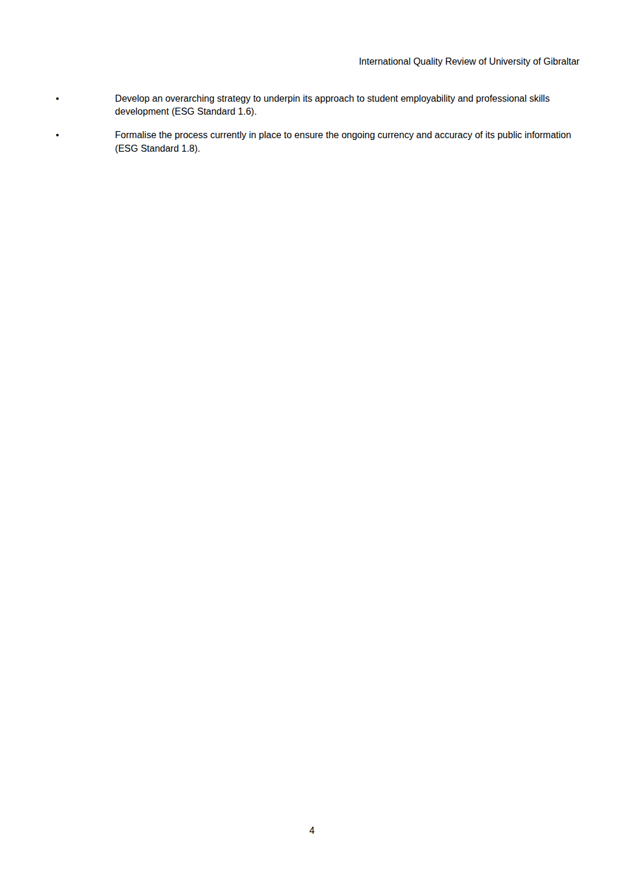International Quality Review of University of Gibraltar
Develop an overarching strategy to underpin its approach to student employability and professional skills development (ESG Standard 1.6).
Formalise the process currently in place to ensure the ongoing currency and accuracy of its public information (ESG Standard 1.8).
4